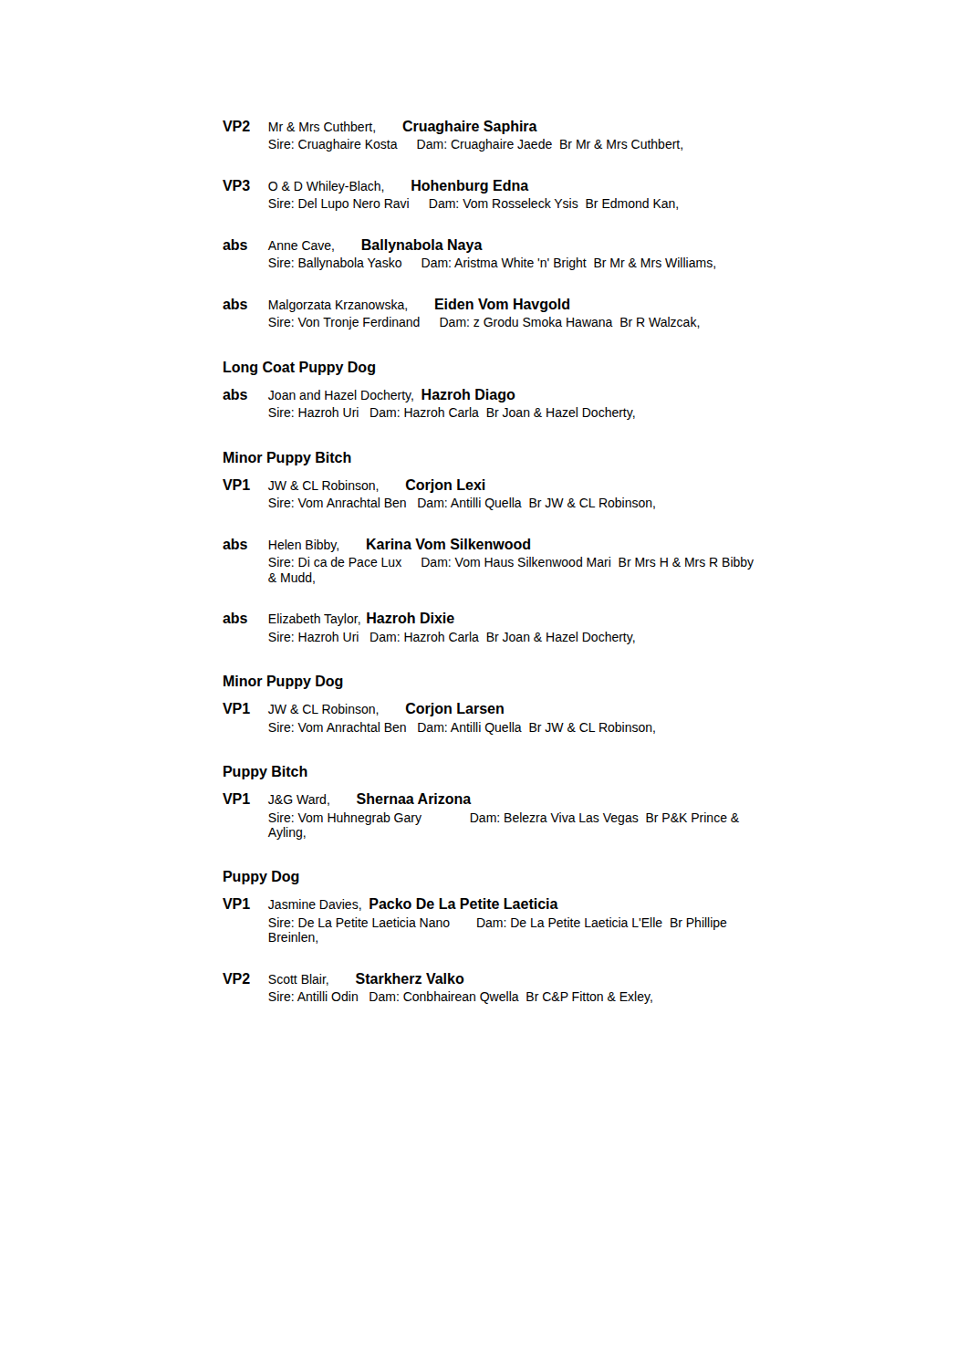VP2 Mr & Mrs Cuthbert, Cruaghaire Saphira
Sire: Cruaghaire KostaDam: Cruaghaire Jaede Br Mr & Mrs Cuthbert,
VP3 O & D Whiley-Blach, Hohenburg Edna
Sire: Del Lupo Nero RaviDam: Vom Rosseleck Ysis Br Edmond Kan,
abs Anne Cave, Ballynabola Naya
Sire: Ballynabola YaskoDam: Aristma White 'n' Bright Br Mr & Mrs Williams,
abs Malgorzata Krzanowska, Eiden Vom Havgold
Sire: Von Tronje FerdinandDam: z Grodu Smoka Hawana Br R Walzcak,
Long Coat Puppy Dog
abs Joan and Hazel Docherty, Hazroh Diago
Sire: Hazroh Uri Dam: Hazroh Carla Br Joan & Hazel Docherty,
Minor Puppy Bitch
VP1 JW & CL Robinson, Corjon Lexi
Sire: Vom Anrachtal Ben Dam: Antilli Quella Br JW & CL Robinson,
abs Helen Bibby, Karina Vom Silkenwood
Sire: Di ca de Pace LuxDam: Vom Haus Silkenwood Mari Br Mrs H & Mrs R Bibby & Mudd,
abs Elizabeth Taylor, Hazroh Dixie
Sire: Hazroh Uri Dam: Hazroh Carla Br Joan & Hazel Docherty,
Minor Puppy Dog
VP1 JW & CL Robinson, Corjon Larsen
Sire: Vom Anrachtal Ben Dam: Antilli Quella Br JW & CL Robinson,
Puppy Bitch
VP1 J&G Ward, Shernaa Arizona
Sire: Vom Huhnegrab GaryDam: Belezra Viva Las Vegas Br P&K Prince & Ayling,
Puppy Dog
VP1 Jasmine Davies, Packo De La Petite Laeticia
Sire: De La Petite Laeticia NanoDam: De La Petite Laeticia L'Elle Br Phillipe Breinlen,
VP2 Scott Blair, Starkherz Valko
Sire: Antilli Odin Dam: Conbhairean Qwella Br C&P Fitton & Exley,